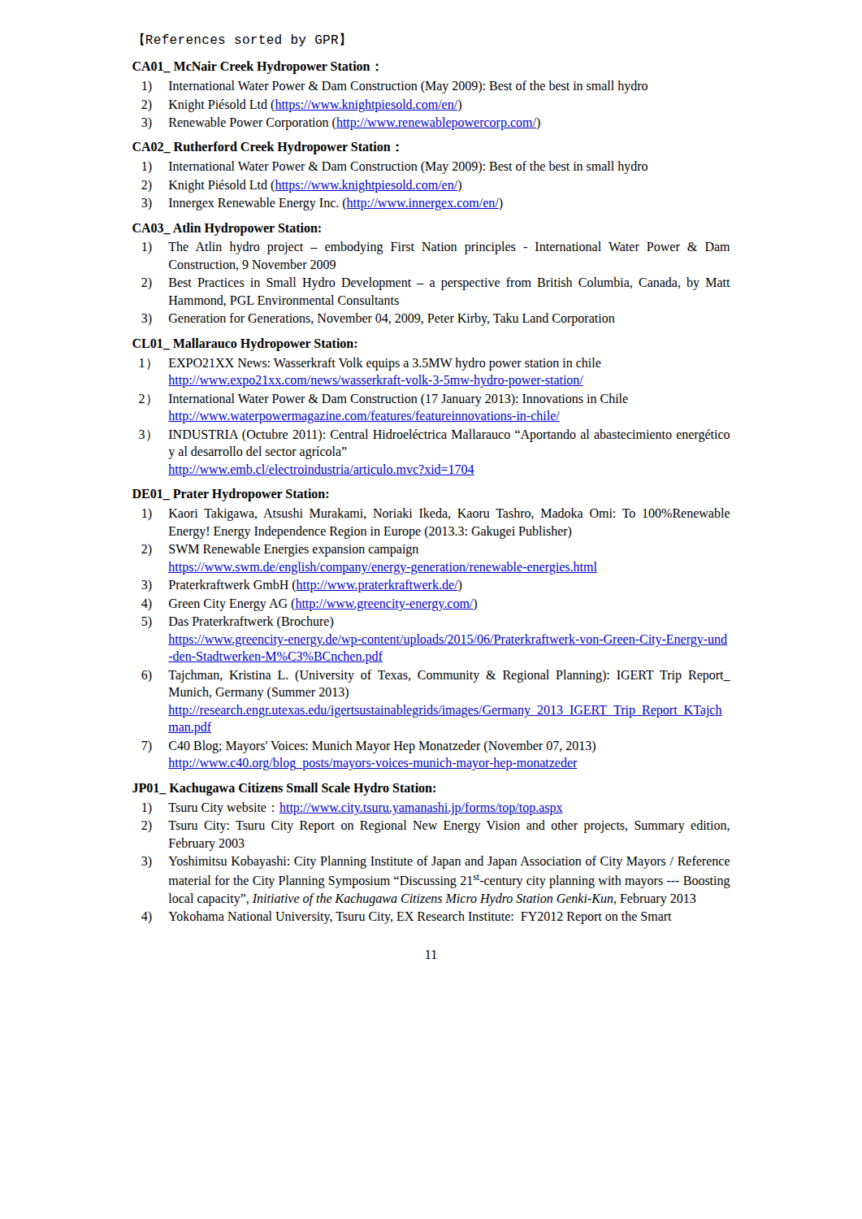【References sorted by GPR】
CA01_ McNair Creek Hydropower Station：
1) International Water Power & Dam Construction (May 2009): Best of the best in small hydro
2) Knight Piésold Ltd (https://www.knightpiesold.com/en/)
3) Renewable Power Corporation (http://www.renewablepowercorp.com/)
CA02_ Rutherford Creek Hydropower Station：
1) International Water Power & Dam Construction (May 2009): Best of the best in small hydro
2) Knight Piésold Ltd (https://www.knightpiesold.com/en/)
3) Innergex Renewable Energy Inc. (http://www.innergex.com/en/)
CA03_ Atlin Hydropower Station:
1) The Atlin hydro project – embodying First Nation principles - International Water Power & Dam Construction, 9 November 2009
2) Best Practices in Small Hydro Development – a perspective from British Columbia, Canada, by Matt Hammond, PGL Environmental Consultants
3) Generation for Generations, November 04, 2009, Peter Kirby, Taku Land Corporation
CL01_ Mallarauco Hydropower Station:
1）EXPO21XX News: Wasserkraft Volk equips a 3.5MW hydro power station in chile
http://www.expo21xx.com/news/wasserkraft-volk-3-5mw-hydro-power-station/
2）International Water Power & Dam Construction (17 January 2013): Innovations in Chile
http://www.waterpowermagazine.com/features/featureinnovations-in-chile/
3）INDUSTRIA (Octubre 2011): Central Hidroeléctrica Mallarauco “Aportando al abastecimiento energético y al desarrollo del sector agrícola”
http://www.emb.cl/electroindustria/articulo.mvc?xid=1704
DE01_ Prater Hydropower Station:
1) Kaori Takigawa, Atsushi Murakami, Noriaki Ikeda, Kaoru Tashro, Madoka Omi: To 100%Renewable Energy! Energy Independence Region in Europe (2013.3: Gakugei Publisher)
2) SWM Renewable Energies expansion campaign
https://www.swm.de/english/company/energy-generation/renewable-energies.html
3) Praterkraftwerk GmbH (http://www.praterkraftwerk.de/)
4) Green City Energy AG (http://www.greencity-energy.com/)
5) Das Praterkraftwerk (Brochure)
https://www.greencity-energy.de/wp-content/uploads/2015/06/Praterkraftwerk-von-Green-City-Energy-und-den-Stadtwerken-M%C3%BCnchen.pdf
6) Tajchman, Kristina L. (University of Texas, Community & Regional Planning): IGERT Trip Report_ Munich, Germany (Summer 2013)
http://research.engr.utexas.edu/igertsustainablegrids/images/Germany_2013_IGERT_Trip_Report_KTajchman.pdf
7) C40 Blog; Mayors' Voices: Munich Mayor Hep Monatzeder (November 07, 2013)
http://www.c40.org/blog_posts/mayors-voices-munich-mayor-hep-monatzeder
JP01_ Kachugawa Citizens Small Scale Hydro Station:
1) Tsuru City website：http://www.city.tsuru.yamanashi.jp/forms/top/top.aspx
2) Tsuru City: Tsuru City Report on Regional New Energy Vision and other projects, Summary edition, February 2003
3) Yoshimitsu Kobayashi: City Planning Institute of Japan and Japan Association of City Mayors / Reference material for the City Planning Symposium “Discussing 21st-century city planning with mayors --- Boosting local capacity”, Initiative of the Kachugawa Citizens Micro Hydro Station Genki-Kun, February 2013
4) Yokohama National University, Tsuru City, EX Research Institute: FY2012 Report on the Smart
11